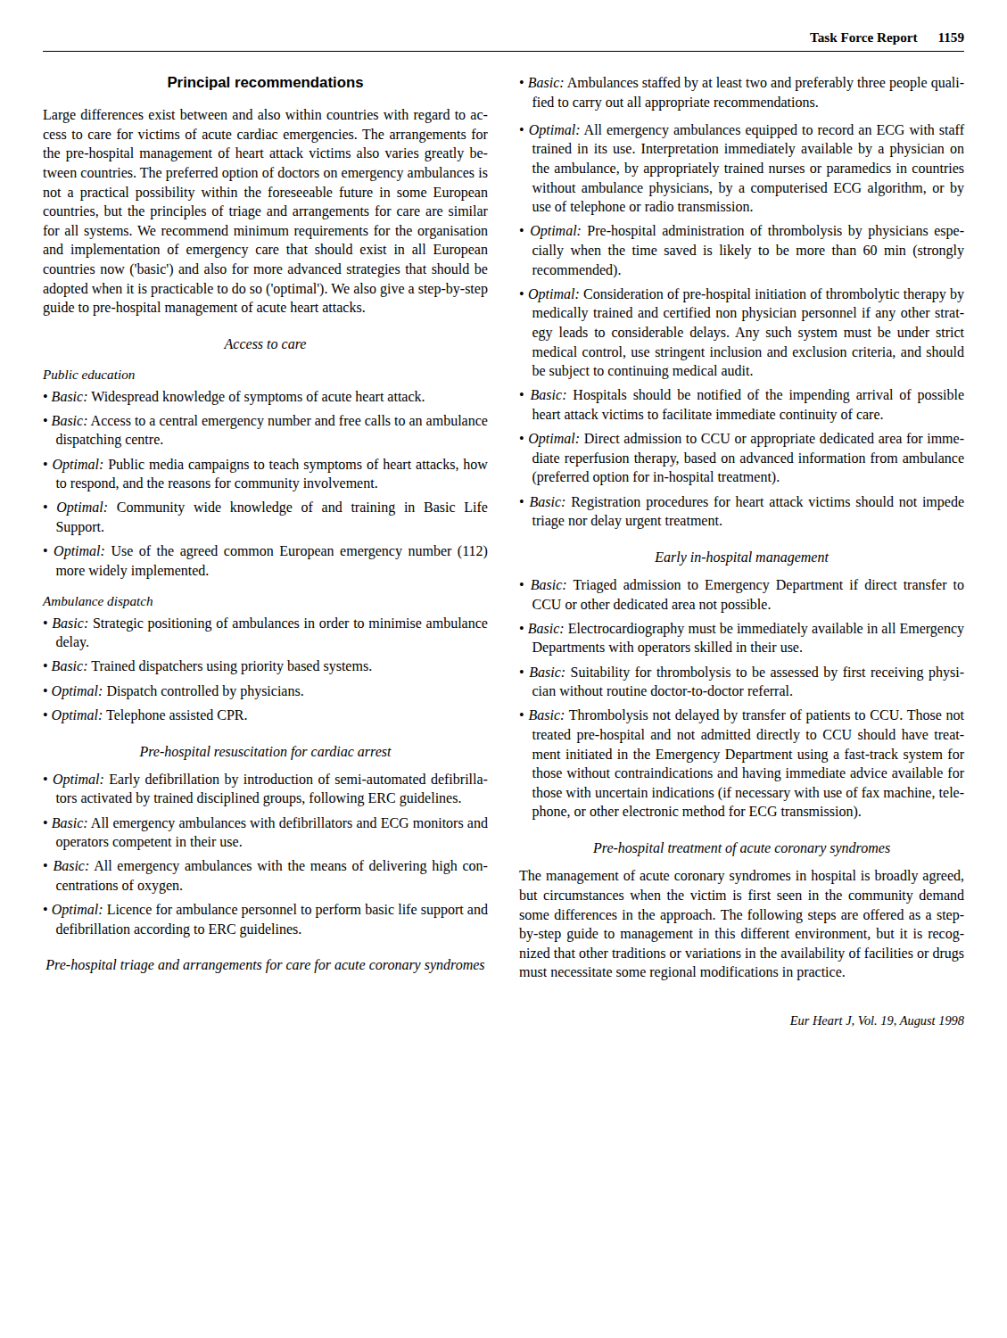Task Force Report1159
Principal recommendations
Large differences exist between and also within countries with regard to access to care for victims of acute cardiac emergencies. The arrangements for the pre-hospital management of heart attack victims also varies greatly between countries. The preferred option of doctors on emergency ambulances is not a practical possibility within the foreseeable future in some European countries, but the principles of triage and arrangements for care are similar for all systems. We recommend minimum requirements for the organisation and implementation of emergency care that should exist in all European countries now ('basic') and also for more advanced strategies that should be adopted when it is practicable to do so ('optimal'). We also give a step-by-step guide to pre-hospital management of acute heart attacks.
Access to care
Public education
Basic: Widespread knowledge of symptoms of acute heart attack.
Basic: Access to a central emergency number and free calls to an ambulance dispatching centre.
Optimal: Public media campaigns to teach symptoms of heart attacks, how to respond, and the reasons for community involvement.
Optimal: Community wide knowledge of and training in Basic Life Support.
Optimal: Use of the agreed common European emergency number (112) more widely implemented.
Ambulance dispatch
Basic: Strategic positioning of ambulances in order to minimise ambulance delay.
Basic: Trained dispatchers using priority based systems.
Optimal: Dispatch controlled by physicians.
Optimal: Telephone assisted CPR.
Pre-hospital resuscitation for cardiac arrest
Optimal: Early defibrillation by introduction of semi-automated defibrillators activated by trained disciplined groups, following ERC guidelines.
Basic: All emergency ambulances with defibrillators and ECG monitors and operators competent in their use.
Basic: All emergency ambulances with the means of delivering high concentrations of oxygen.
Optimal: Licence for ambulance personnel to perform basic life support and defibrillation according to ERC guidelines.
Pre-hospital triage and arrangements for care for acute coronary syndromes
Basic: Ambulances staffed by at least two and preferably three people qualified to carry out all appropriate recommendations.
Optimal: All emergency ambulances equipped to record an ECG with staff trained in its use. Interpretation immediately available by a physician on the ambulance, by appropriately trained nurses or paramedics in countries without ambulance physicians, by a computerised ECG algorithm, or by use of telephone or radio transmission.
Optimal: Pre-hospital administration of thrombolysis by physicians especially when the time saved is likely to be more than 60 min (strongly recommended).
Optimal: Consideration of pre-hospital initiation of thrombolytic therapy by medically trained and certified non physician personnel if any other strategy leads to considerable delays. Any such system must be under strict medical control, use stringent inclusion and exclusion criteria, and should be subject to continuing medical audit.
Basic: Hospitals should be notified of the impending arrival of possible heart attack victims to facilitate immediate continuity of care.
Optimal: Direct admission to CCU or appropriate dedicated area for immediate reperfusion therapy, based on advanced information from ambulance (preferred option for in-hospital treatment).
Basic: Registration procedures for heart attack victims should not impede triage nor delay urgent treatment.
Early in-hospital management
Basic: Triaged admission to Emergency Department if direct transfer to CCU or other dedicated area not possible.
Basic: Electrocardiography must be immediately available in all Emergency Departments with operators skilled in their use.
Basic: Suitability for thrombolysis to be assessed by first receiving physician without routine doctor-to-doctor referral.
Basic: Thrombolysis not delayed by transfer of patients to CCU. Those not treated pre-hospital and not admitted directly to CCU should have treatment initiated in the Emergency Department using a fast-track system for those without contraindications and having immediate advice available for those with uncertain indications (if necessary with use of fax machine, telephone, or other electronic method for ECG transmission).
Pre-hospital treatment of acute coronary syndromes
The management of acute coronary syndromes in hospital is broadly agreed, but circumstances when the victim is first seen in the community demand some differences in the approach. The following steps are offered as a step-by-step guide to management in this different environment, but it is recognized that other traditions or variations in the availability of facilities or drugs must necessitate some regional modifications in practice.
Eur Heart J, Vol. 19, August 1998